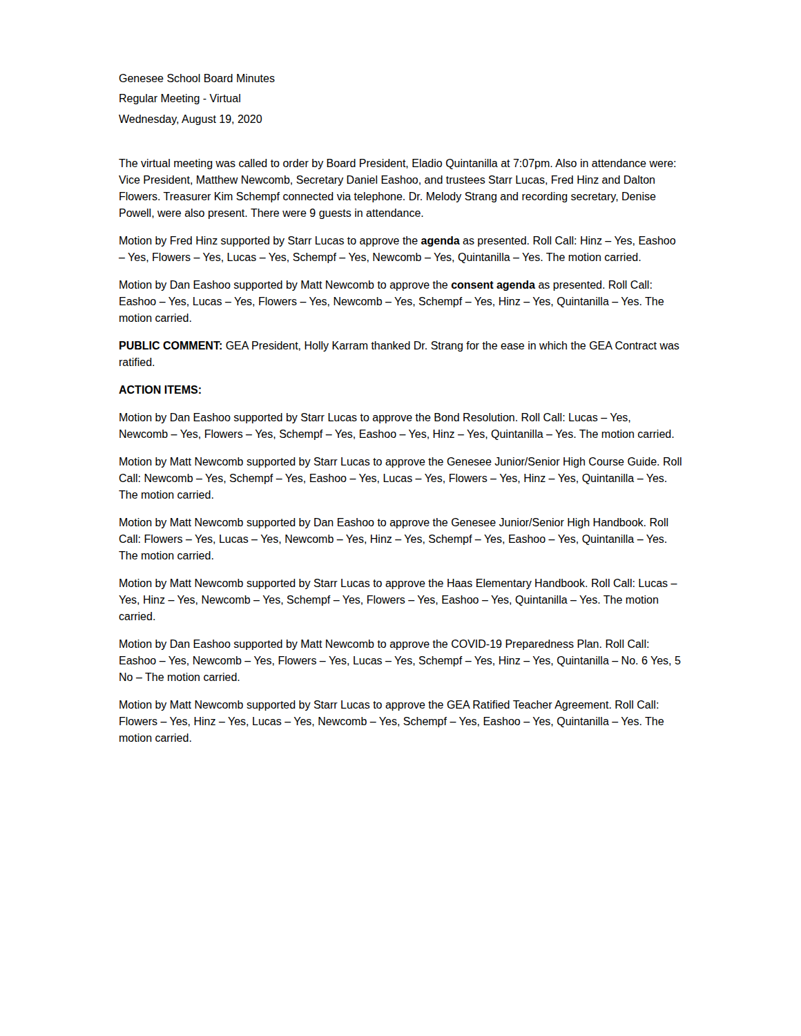Genesee School Board Minutes
Regular Meeting - Virtual
Wednesday, August 19, 2020
The virtual meeting was called to order by Board President, Eladio Quintanilla at 7:07pm. Also in attendance were: Vice President, Matthew Newcomb, Secretary Daniel Eashoo, and trustees Starr Lucas, Fred Hinz and Dalton Flowers. Treasurer Kim Schempf connected via telephone. Dr. Melody Strang and recording secretary, Denise Powell, were also present. There were 9 guests in attendance.
Motion by Fred Hinz supported by Starr Lucas to approve the agenda as presented. Roll Call: Hinz – Yes, Eashoo – Yes, Flowers – Yes, Lucas – Yes, Schempf – Yes, Newcomb – Yes, Quintanilla – Yes. The motion carried.
Motion by Dan Eashoo supported by Matt Newcomb to approve the consent agenda as presented. Roll Call: Eashoo – Yes, Lucas – Yes, Flowers – Yes, Newcomb – Yes, Schempf – Yes, Hinz – Yes, Quintanilla – Yes. The motion carried.
PUBLIC COMMENT: GEA President, Holly Karram thanked Dr. Strang for the ease in which the GEA Contract was ratified.
ACTION ITEMS:
Motion by Dan Eashoo supported by Starr Lucas to approve the Bond Resolution. Roll Call: Lucas – Yes, Newcomb – Yes, Flowers – Yes, Schempf – Yes, Eashoo – Yes, Hinz – Yes, Quintanilla – Yes. The motion carried.
Motion by Matt Newcomb supported by Starr Lucas to approve the Genesee Junior/Senior High Course Guide. Roll Call: Newcomb – Yes, Schempf – Yes, Eashoo – Yes, Lucas – Yes, Flowers – Yes, Hinz – Yes, Quintanilla – Yes. The motion carried.
Motion by Matt Newcomb supported by Dan Eashoo to approve the Genesee Junior/Senior High Handbook. Roll Call: Flowers – Yes, Lucas – Yes, Newcomb – Yes, Hinz – Yes, Schempf – Yes, Eashoo – Yes, Quintanilla – Yes. The motion carried.
Motion by Matt Newcomb supported by Starr Lucas to approve the Haas Elementary Handbook. Roll Call: Lucas – Yes, Hinz – Yes, Newcomb – Yes, Schempf – Yes, Flowers – Yes, Eashoo – Yes, Quintanilla – Yes. The motion carried.
Motion by Dan Eashoo supported by Matt Newcomb to approve the COVID-19 Preparedness Plan. Roll Call: Eashoo – Yes, Newcomb – Yes, Flowers – Yes, Lucas – Yes, Schempf – Yes, Hinz – Yes, Quintanilla – No. 6 Yes, 5 No – The motion carried.
Motion by Matt Newcomb supported by Starr Lucas to approve the GEA Ratified Teacher Agreement. Roll Call: Flowers – Yes, Hinz – Yes, Lucas – Yes, Newcomb – Yes, Schempf – Yes, Eashoo – Yes, Quintanilla – Yes. The motion carried.